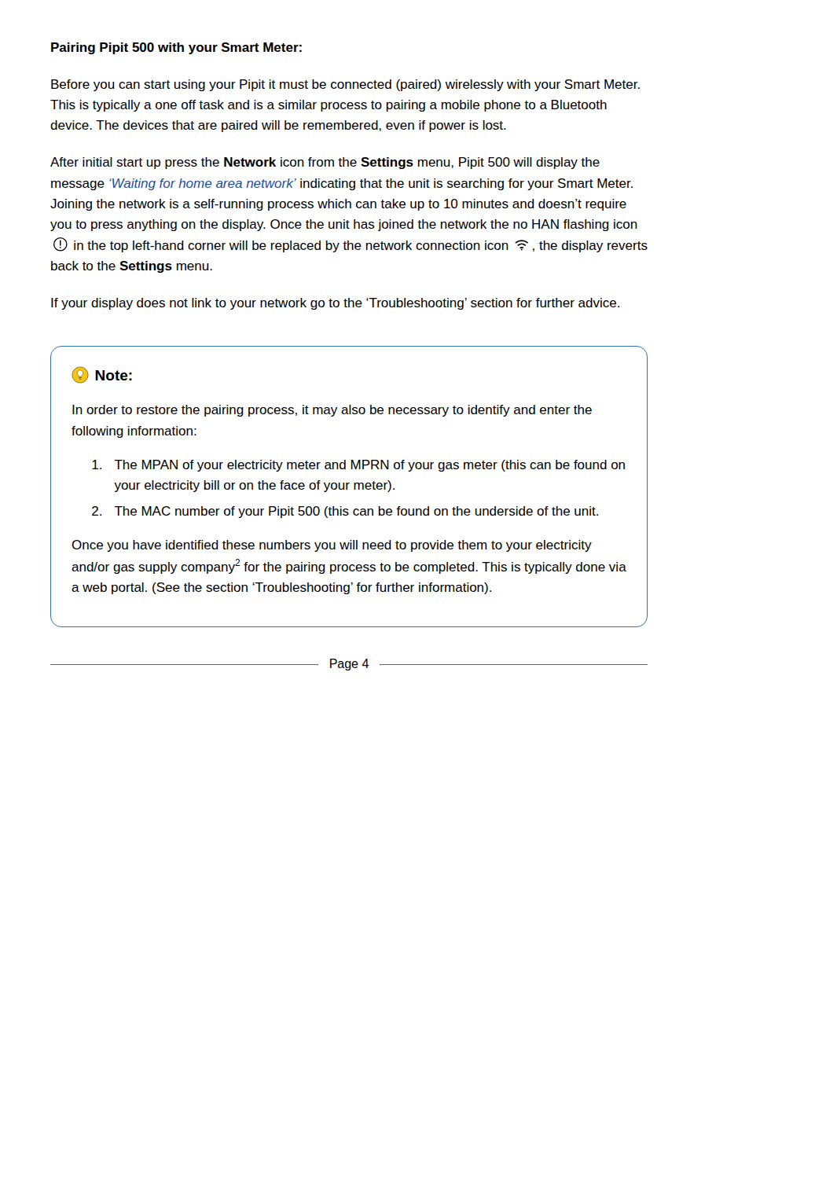Pairing Pipit 500 with your Smart Meter:
Before you can start using your Pipit it must be connected (paired) wirelessly with your Smart Meter. This is typically a one off task and is a similar process to pairing a mobile phone to a Bluetooth device. The devices that are paired will be remembered, even if power is lost.
After initial start up press the Network icon from the Settings menu, Pipit 500 will display the message ‘Waiting for home area network’ indicating that the unit is searching for your Smart Meter. Joining the network is a self-running process which can take up to 10 minutes and doesn’t require you to press anything on the display. Once the unit has joined the network the no HAN flashing icon in the top left-hand corner will be replaced by the network connection icon , the display reverts back to the Settings menu.
If your display does not link to your network go to the ‘Troubleshooting’ section for further advice.
Note:
In order to restore the pairing process, it may also be necessary to identify and enter the following information:
The MPAN of your electricity meter and MPRN of your gas meter (this can be found on your electricity bill or on the face of your meter).
The MAC number of your Pipit 500 (this can be found on the underside of the unit.
Once you have identified these numbers you will need to provide them to your electricity and/or gas supply company2 for the pairing process to be completed. This is typically done via a web portal. (See the section ‘Troubleshooting’ for further information).
Page 4